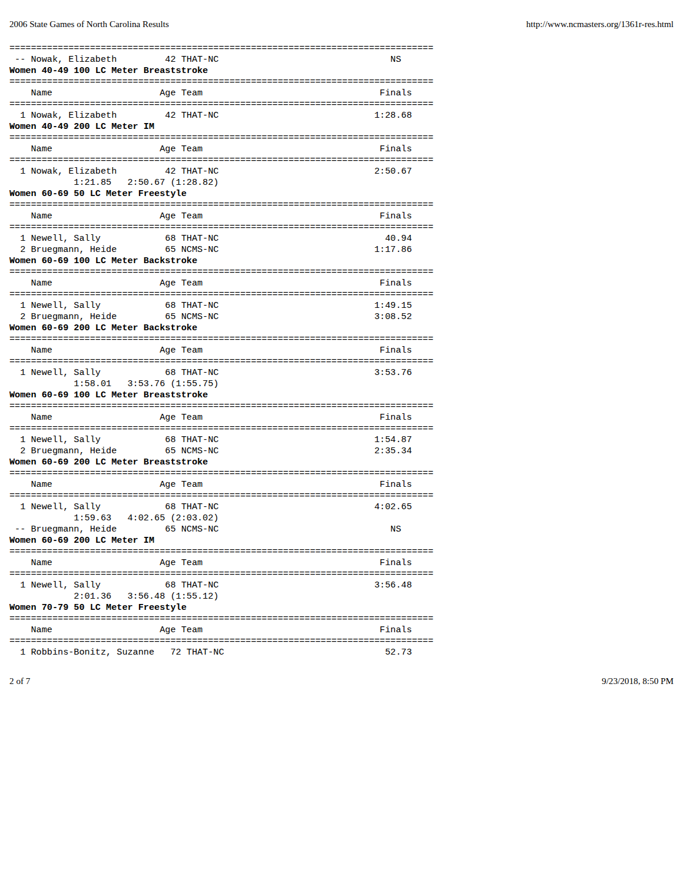2006 State Games of North Carolina Results http://www.ncmasters.org/1361r-res.html
===============================================================================
 -- Nowak, Elizabeth         42 THAT-NC                                NS
Women 40-49 100 LC Meter Breaststroke
===============================================================================
    Name                    Age Team                                 Finals
===============================================================================
  1 Nowak, Elizabeth         42 THAT-NC                             1:28.68
Women 40-49 200 LC Meter IM
===============================================================================
    Name                    Age Team                                 Finals
===============================================================================
  1 Nowak, Elizabeth         42 THAT-NC                             2:50.67
            1:21.85   2:50.67 (1:28.82)
Women 60-69 50 LC Meter Freestyle
===============================================================================
    Name                    Age Team                                 Finals
===============================================================================
  1 Newell, Sally            68 THAT-NC                               40.94
  2 Bruegmann, Heide         65 NCMS-NC                             1:17.86
Women 60-69 100 LC Meter Backstroke
===============================================================================
    Name                    Age Team                                 Finals
===============================================================================
  1 Newell, Sally            68 THAT-NC                             1:49.15
  2 Bruegmann, Heide         65 NCMS-NC                             3:08.52
Women 60-69 200 LC Meter Backstroke
===============================================================================
    Name                    Age Team                                 Finals
===============================================================================
  1 Newell, Sally            68 THAT-NC                             3:53.76
            1:58.01   3:53.76 (1:55.75)
Women 60-69 100 LC Meter Breaststroke
===============================================================================
    Name                    Age Team                                 Finals
===============================================================================
  1 Newell, Sally            68 THAT-NC                             1:54.87
  2 Bruegmann, Heide         65 NCMS-NC                             2:35.34
Women 60-69 200 LC Meter Breaststroke
===============================================================================
    Name                    Age Team                                 Finals
===============================================================================
  1 Newell, Sally            68 THAT-NC                             4:02.65
            1:59.63   4:02.65 (2:03.02)
 -- Bruegmann, Heide         65 NCMS-NC                                NS
Women 60-69 200 LC Meter IM
===============================================================================
    Name                    Age Team                                 Finals
===============================================================================
  1 Newell, Sally            68 THAT-NC                             3:56.48
            2:01.36   3:56.48 (1:55.12)
Women 70-79 50 LC Meter Freestyle
===============================================================================
    Name                    Age Team                                 Finals
===============================================================================
  1 Robbins-Bonitz, Suzanne   72 THAT-NC                              52.73
2 of 7 9/23/2018, 8:50 PM